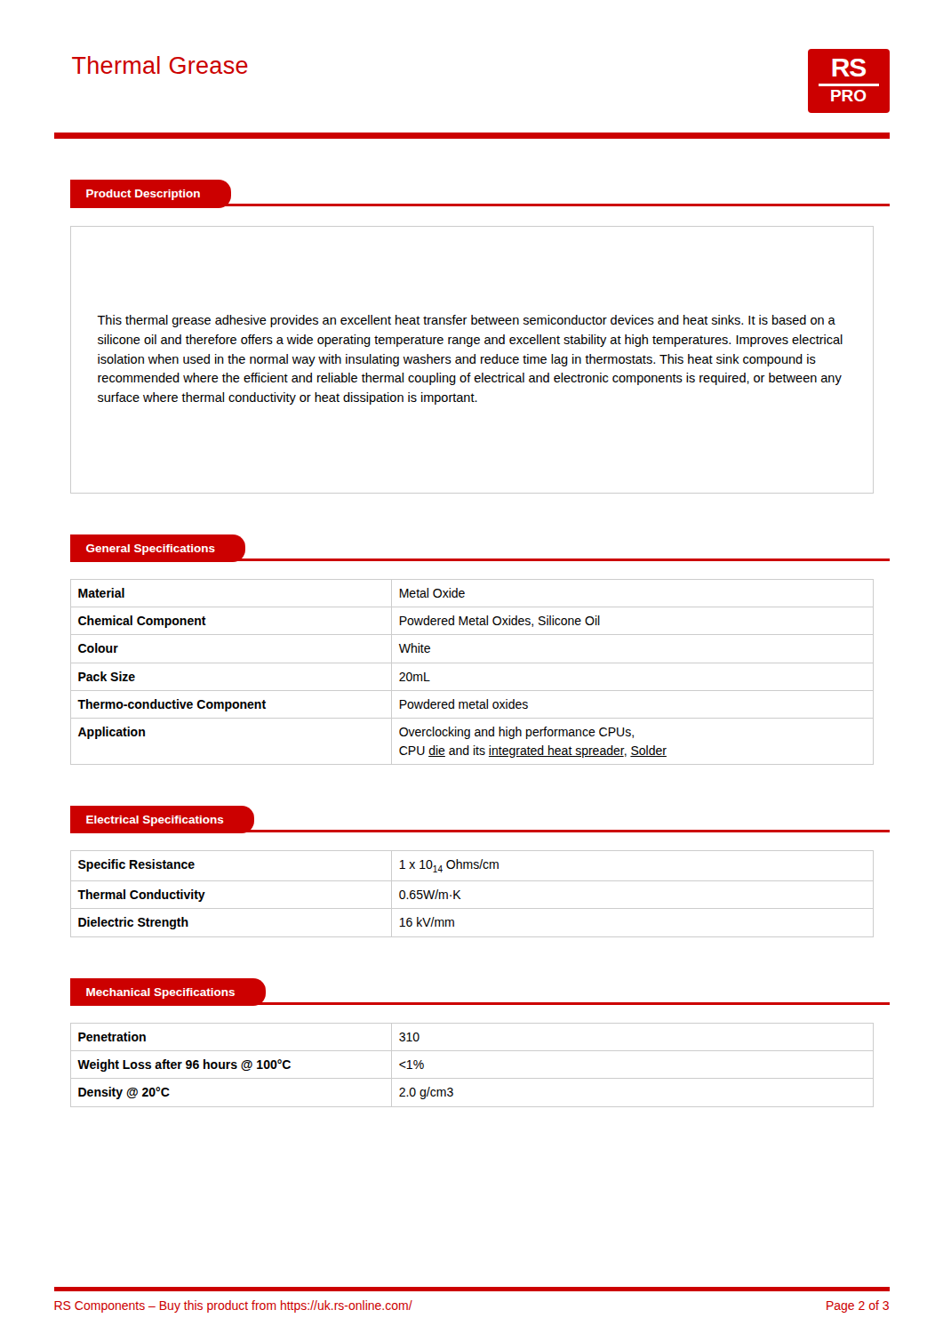Thermal Grease
RS
PRO
Product Description
This thermal grease adhesive provides an excellent heat transfer between semiconductor devices and heat sinks. It is based on a silicone oil and therefore offers a wide operating temperature range and excellent stability at high temperatures. Improves electrical isolation when used in the normal way with insulating washers and reduce time lag in thermostats. This heat sink compound is recommended where the efficient and reliable thermal coupling of electrical and electronic components is required, or between any surface where thermal conductivity or heat dissipation is important.
General Specifications
| Material | Metal Oxide |
| Chemical Component | Powdered Metal Oxides, Silicone Oil |
| Colour | White |
| Pack Size | 20mL |
| Thermo-conductive Component | Powdered metal oxides |
| Application | Overclocking and high performance CPUs, CPU die and its integrated heat spreader , Solder |
Electrical Specifications
| Specific Resistance | 1 x 10 14 Ohms/cm |
| Thermal Conductivity | 0.65W/m·K |
| Dielectric Strength | 16 kV/mm |
Mechanical Specifications
| Penetration | 310 |
| Weight Loss after 96 hours @ 100°C | <1% |
| Density @ 20°C | 2.0 g/cm3 |
RS Components – Buy this product from https://uk.rs-online.com/ Page 2 of 3